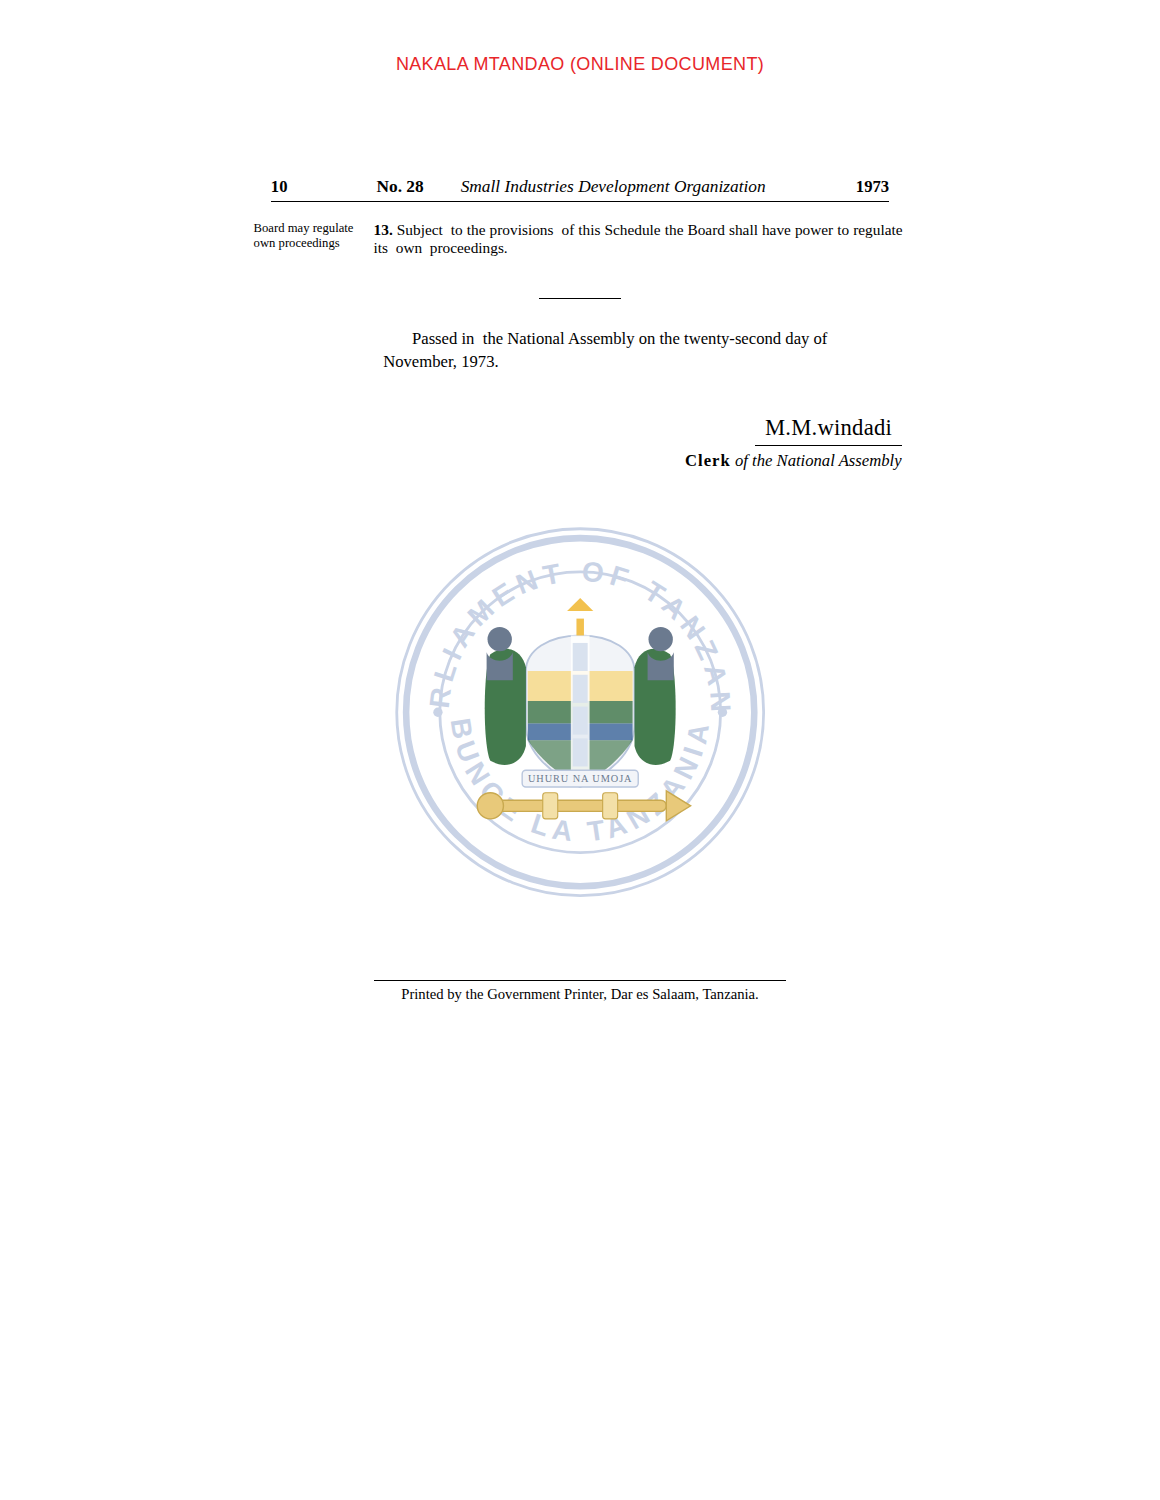NAKALA MTANDAO (ONLINE DOCUMENT)
10
No. 28
Small Industries Development Organization
1973
Board may regulate own proceedings
13. Subject to the provisions of this Schedule the Board shall have power to regulate its own proceedings.
Passed in the National Assembly on the twenty-second day of November, 1973.
M.M.windadi
Clerk of the National Assembly
PARLIAMENT OF TANZANIA BUNGE LA TANZANIA UHURU NA UMOJA
Printed by the Government Printer, Dar es Salaam, Tanzania.